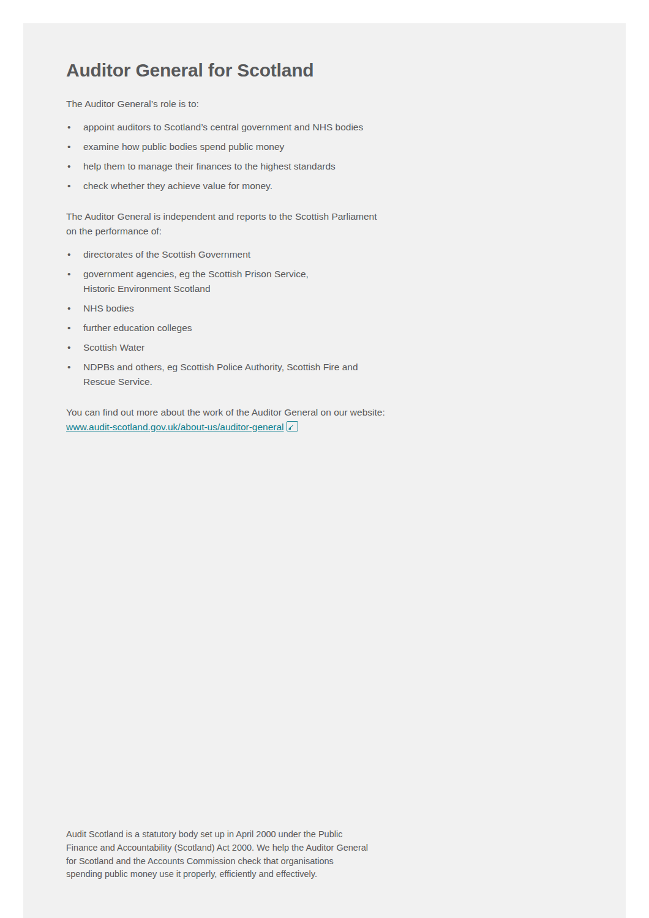Auditor General for Scotland
The Auditor General’s role is to:
appoint auditors to Scotland’s central government and NHS bodies
examine how public bodies spend public money
help them to manage their finances to the highest standards
check whether they achieve value for money.
The Auditor General is independent and reports to the Scottish Parliament
on the performance of:
directorates of the Scottish Government
government agencies, eg the Scottish Prison Service,
Historic Environment Scotland
NHS bodies
further education colleges
Scottish Water
NDPBs and others, eg Scottish Police Authority, Scottish Fire and
Rescue Service.
You can find out more about the work of the Auditor General on our website:
www.audit-scotland.gov.uk/about-us/auditor-general
Audit Scotland is a statutory body set up in April 2000 under the Public
Finance and Accountability (Scotland) Act 2000. We help the Auditor General
for Scotland and the Accounts Commission check that organisations
spending public money use it properly, efficiently and effectively.